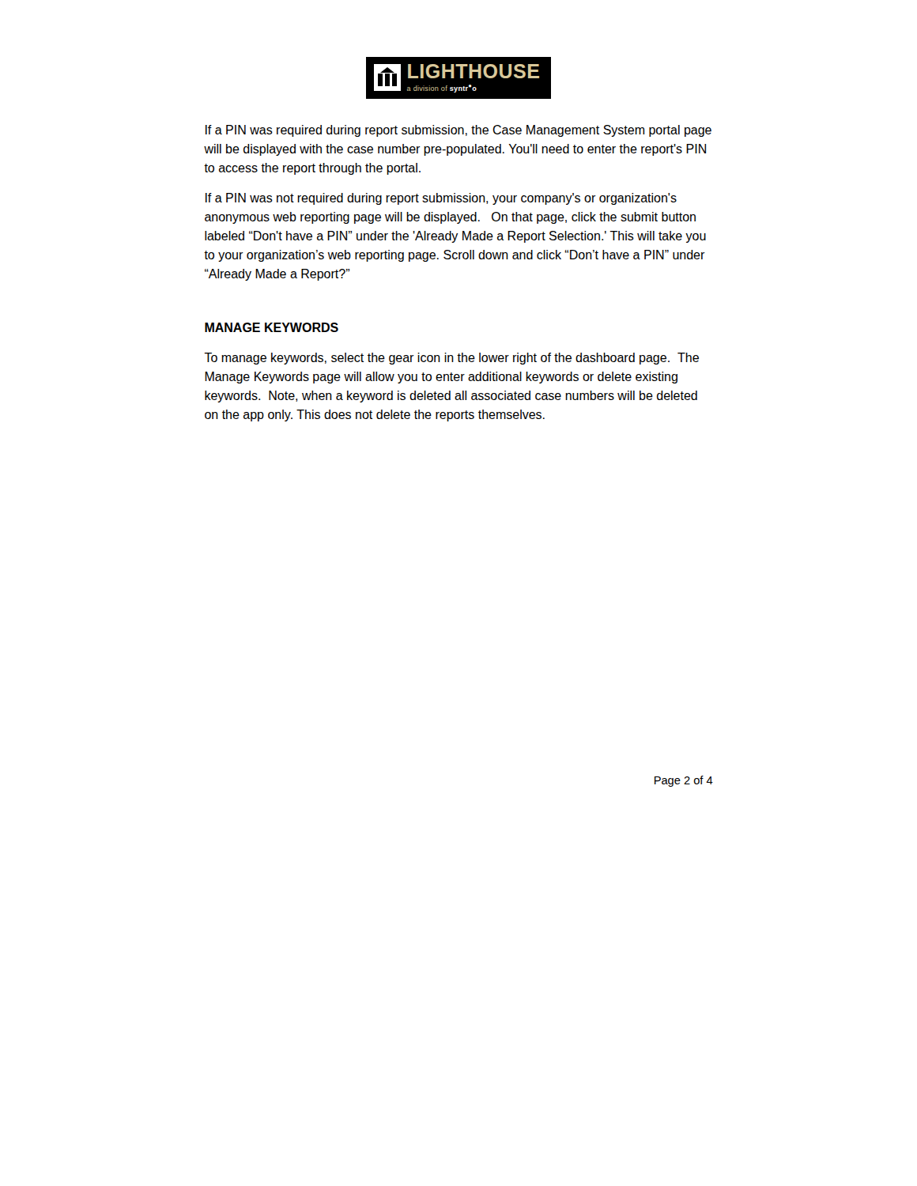LIGHTHOUSE
a division of syntr●o
If a PIN was required during report submission, the Case Management System portal page will be displayed with the case number pre-populated. You'll need to enter the report's PIN to access the report through the portal.
If a PIN was not required during report submission, your company's or organization's anonymous web reporting page will be displayed. On that page, click the submit button labeled “Don't have a PIN” under the 'Already Made a Report Selection.' This will take you to your organization’s web reporting page. Scroll down and click “Don’t have a PIN” under “Already Made a Report?”
MANAGE KEYWORDS
To manage keywords, select the gear icon in the lower right of the dashboard page. The Manage Keywords page will allow you to enter additional keywords or delete existing keywords. Note, when a keyword is deleted all associated case numbers will be deleted on the app only. This does not delete the reports themselves.
Page 2 of 4